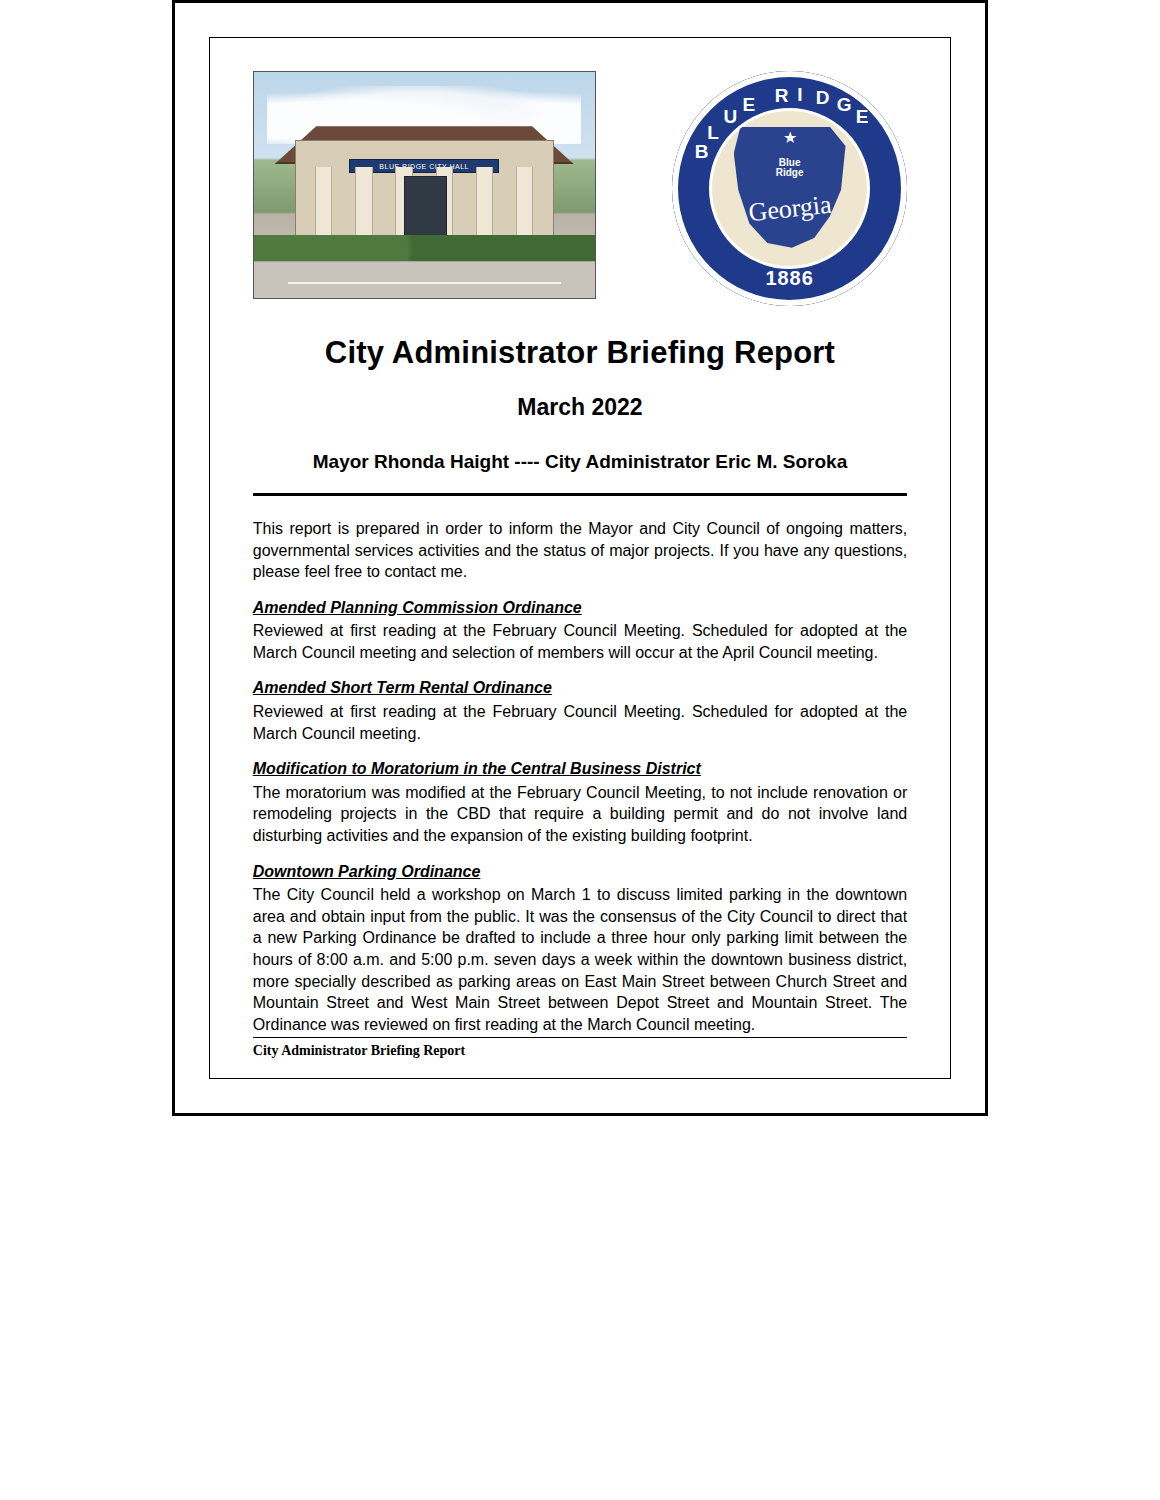BLUE RIDGE CITY HALL
B L U E R I D G E
★
Blue
Ridge
Georgia
1886
City Administrator Briefing Report
March 2022
Mayor Rhonda Haight ---- City Administrator Eric M. Soroka
This report is prepared in order to inform the Mayor and City Council of ongoing matters, governmental services activities and the status of major projects. If you have any questions, please feel free to contact me.
Amended Planning Commission Ordinance
Reviewed at first reading at the February Council Meeting. Scheduled for adopted at the March Council meeting and selection of members will occur at the April Council meeting.
Amended Short Term Rental Ordinance
Reviewed at first reading at the February Council Meeting. Scheduled for adopted at the March Council meeting.
Modification to Moratorium in the Central Business District
The moratorium was modified at the February Council Meeting, to not include renovation or remodeling projects in the CBD that require a building permit and do not involve land disturbing activities and the expansion of the existing building footprint.
Downtown Parking Ordinance
The City Council held a workshop on March 1 to discuss limited parking in the downtown area and obtain input from the public. It was the consensus of the City Council to direct that a new Parking Ordinance be drafted to include a three hour only parking limit between the hours of 8:00 a.m. and 5:00 p.m. seven days a week within the downtown business district, more specially described as parking areas on East Main Street between Church Street and Mountain Street and West Main Street between Depot Street and Mountain Street. The Ordinance was reviewed on first reading at the March Council meeting.
City Administrator Briefing Report